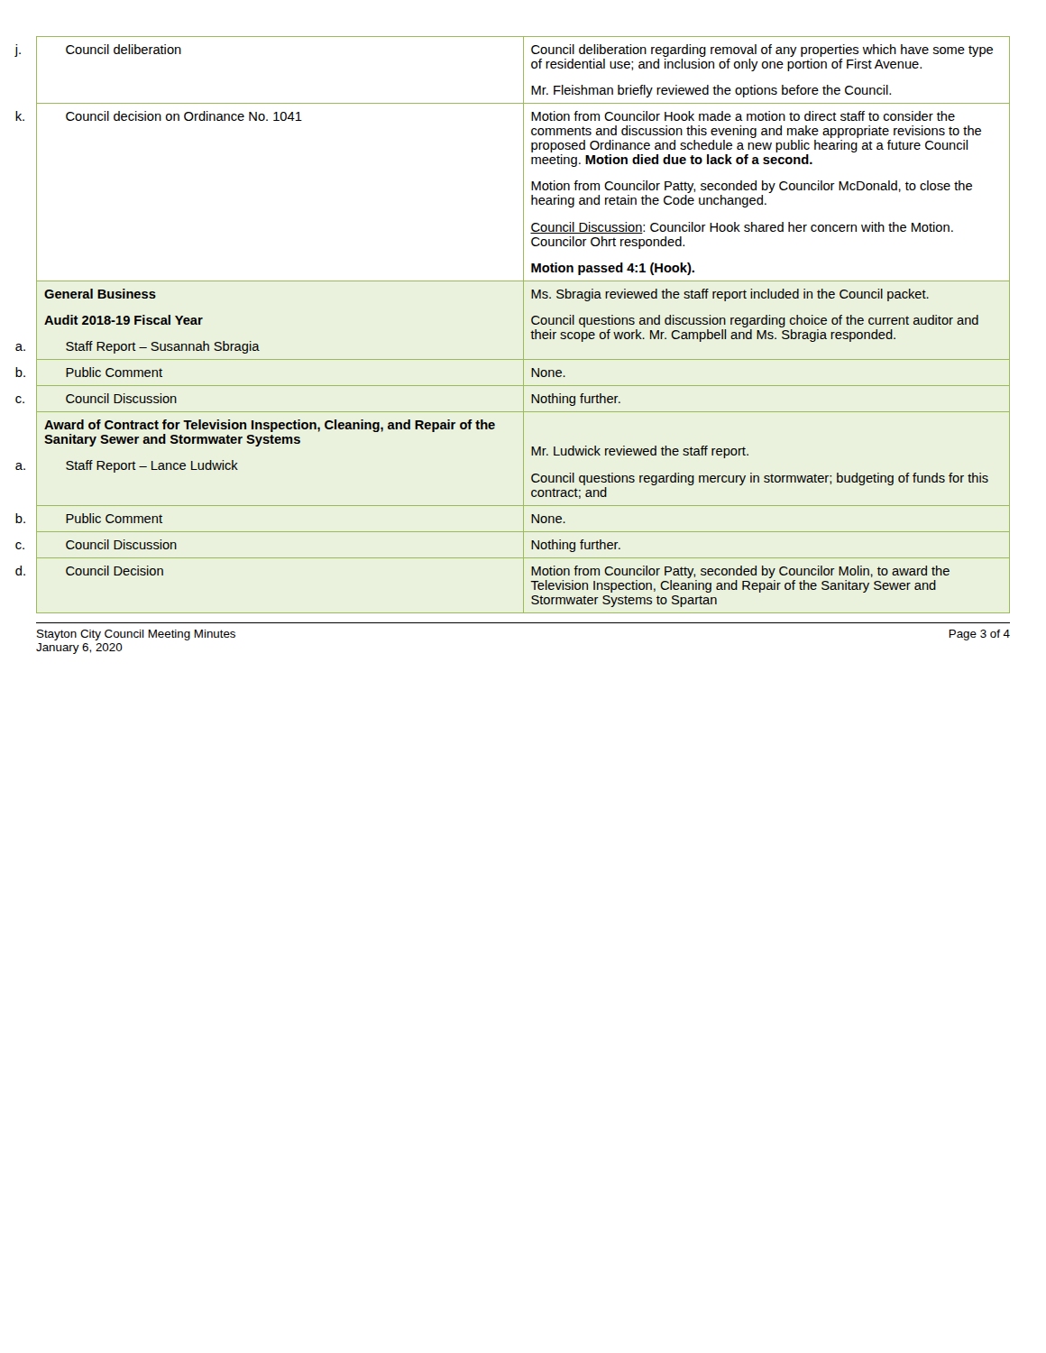| j. Council deliberation | Council deliberation regarding removal of any properties which have some type of residential use; and inclusion of only one portion of First Avenue. Mr. Fleishman briefly reviewed the options before the Council. |
| k. Council decision on Ordinance No. 1041 | Motion from Councilor Hook made a motion to direct staff to consider the comments and discussion this evening and make appropriate revisions to the proposed Ordinance and schedule a new public hearing at a future Council meeting. Motion died due to lack of a second. Motion from Councilor Patty, seconded by Councilor McDonald, to close the hearing and retain the Code unchanged. Council Discussion : Councilor Hook shared her concern with the Motion. Councilor Ohrt responded. Motion passed 4:1 (Hook). |
| General Business Audit 2018-19 Fiscal Year a. Staff Report – Susannah Sbragia | Ms. Sbragia reviewed the staff report included in the Council packet. Council questions and discussion regarding choice of the current auditor and their scope of work. Mr. Campbell and Ms. Sbragia responded. |
| b. Public Comment | None. |
| c. Council Discussion | Nothing further. |
| Award of Contract for Television Inspection, Cleaning, and Repair of the Sanitary Sewer and Stormwater Systems a. Staff Report – Lance Ludwick | Mr. Ludwick reviewed the staff report. Council questions regarding mercury in stormwater; budgeting of funds for this contract; and |
| b. Public Comment | None. |
| c. Council Discussion | Nothing further. |
| d. Council Decision | Motion from Councilor Patty, seconded by Councilor Molin, to award the Television Inspection, Cleaning and Repair of the Sanitary Sewer and Stormwater Systems to Spartan |
Stayton City Council Meeting Minutes
January 6, 2020
Page 3 of 4